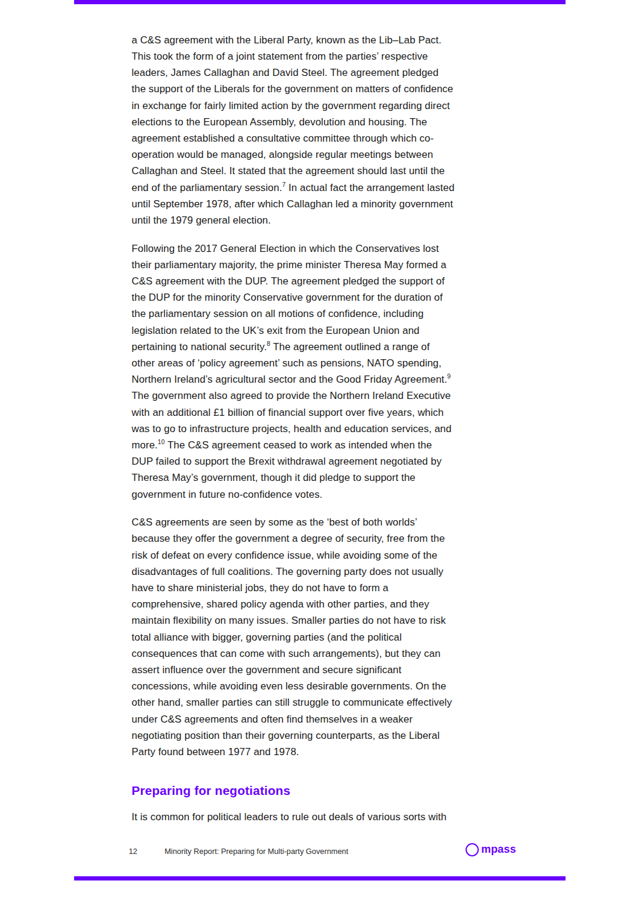a C&S agreement with the Liberal Party, known as the Lib–Lab Pact. This took the form of a joint statement from the parties’ respective leaders, James Callaghan and David Steel. The agreement pledged the support of the Liberals for the government on matters of confidence in exchange for fairly limited action by the government regarding direct elections to the European Assembly, devolution and housing. The agreement established a consultative committee through which co-operation would be managed, alongside regular meetings between Callaghan and Steel. It stated that the agreement should last until the end of the parliamentary session.7 In actual fact the arrangement lasted until September 1978, after which Callaghan led a minority government until the 1979 general election.
Following the 2017 General Election in which the Conservatives lost their parliamentary majority, the prime minister Theresa May formed a C&S agreement with the DUP. The agreement pledged the support of the DUP for the minority Conservative government for the duration of the parliamentary session on all motions of confidence, including legislation related to the UK’s exit from the European Union and pertaining to national security.8 The agreement outlined a range of other areas of ‘policy agreement’ such as pensions, NATO spending, Northern Ireland’s agricultural sector and the Good Friday Agreement.9 The government also agreed to provide the Northern Ireland Executive with an additional £1 billion of financial support over five years, which was to go to infrastructure projects, health and education services, and more.10 The C&S agreement ceased to work as intended when the DUP failed to support the Brexit withdrawal agreement negotiated by Theresa May’s government, though it did pledge to support the government in future no-confidence votes.
C&S agreements are seen by some as the ‘best of both worlds’ because they offer the government a degree of security, free from the risk of defeat on every confidence issue, while avoiding some of the disadvantages of full coalitions. The governing party does not usually have to share ministerial jobs, they do not have to form a comprehensive, shared policy agenda with other parties, and they maintain flexibility on many issues. Smaller parties do not have to risk total alliance with bigger, governing parties (and the political consequences that can come with such arrangements), but they can assert influence over the government and secure significant concessions, while avoiding even less desirable governments. On the other hand, smaller parties can still struggle to communicate effectively under C&S agreements and often find themselves in a weaker negotiating position than their governing counterparts, as the Liberal Party found between 1977 and 1978.
Preparing for negotiations
It is common for political leaders to rule out deals of various sorts with
12 Minority Report: Preparing for Multi-party Government
mpass